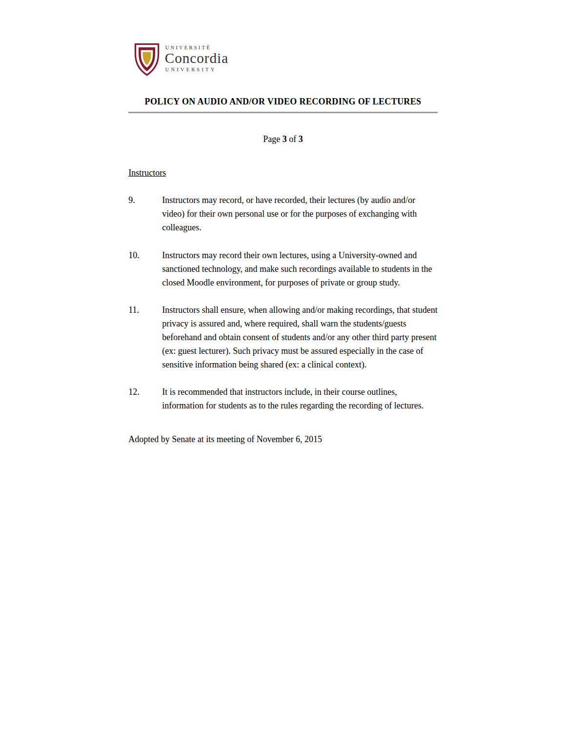Policy on Audio and/or Video Recording of Lectures
Page 3 of 3
Instructors
9. Instructors may record, or have recorded, their lectures (by audio and/or video) for their own personal use or for the purposes of exchanging with colleagues.
10. Instructors may record their own lectures, using a University-owned and sanctioned technology, and make such recordings available to students in the closed Moodle environment, for purposes of private or group study.
11. Instructors shall ensure, when allowing and/or making recordings, that student privacy is assured and, where required, shall warn the students/guests beforehand and obtain consent of students and/or any other third party present (ex: guest lecturer). Such privacy must be assured especially in the case of sensitive information being shared (ex: a clinical context).
12. It is recommended that instructors include, in their course outlines, information for students as to the rules regarding the recording of lectures.
Adopted by Senate at its meeting of November 6, 2015